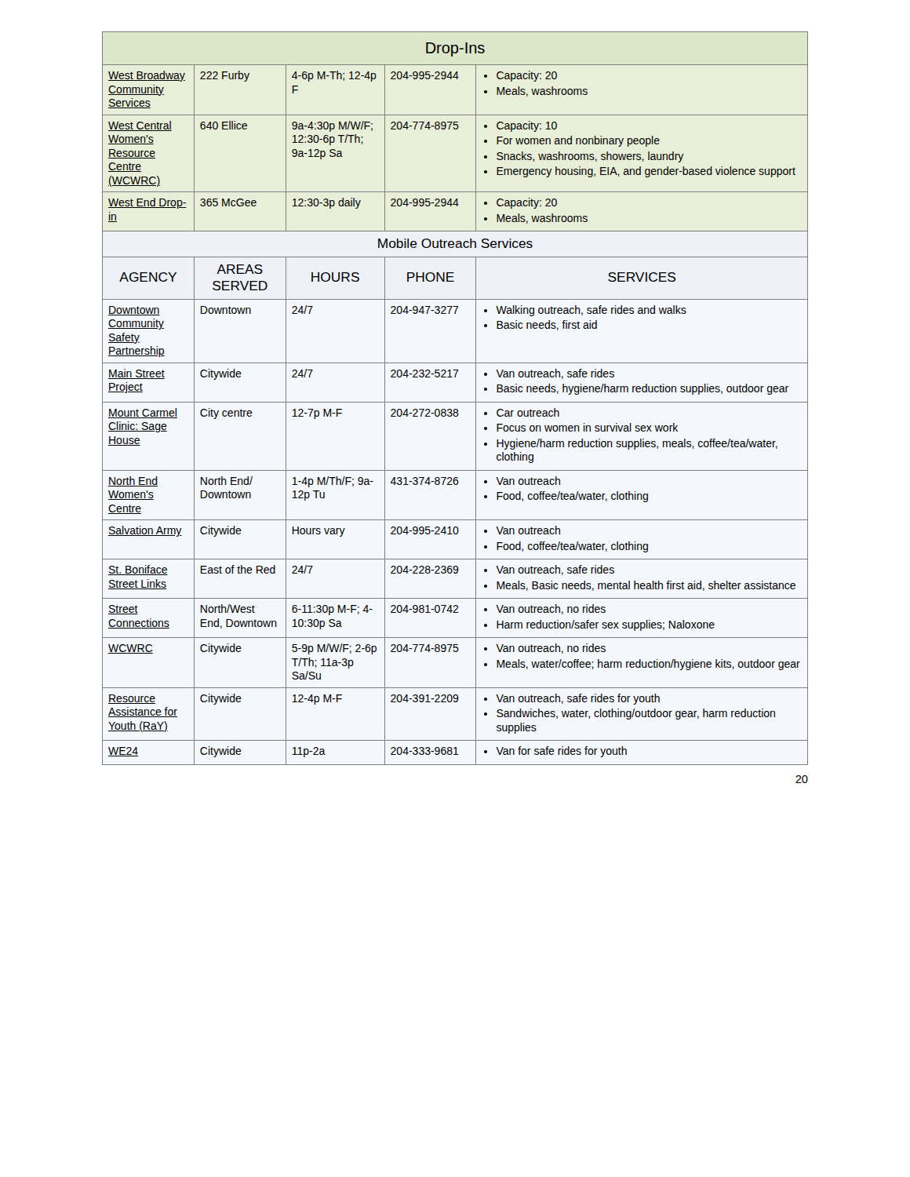| Drop-Ins |
| West Broadway Community Services | 222 Furby | 4-6p M-Th; 12-4p F | 204-995-2944 | Capacity: 20 Meals, washrooms |
| West Central Women's Resource Centre (WCWRC) | 640 Ellice | 9a-4:30p M/W/F; 12:30-6p T/Th; 9a-12p Sa | 204-774-8975 | Capacity: 10 For women and nonbinary people Snacks, washrooms, showers, laundry Emergency housing, EIA, and gender-based violence support |
| West End Drop-in | 365 McGee | 12:30-3p daily | 204-995-2944 | Capacity: 20 Meals, washrooms |
| Mobile Outreach Services |
| AGENCY | AREAS SERVED | HOURS | PHONE | SERVICES |
| Downtown Community Safety Partnership | Downtown | 24/7 | 204-947-3277 | Walking outreach, safe rides and walks Basic needs, first aid |
| Main Street Project | Citywide | 24/7 | 204-232-5217 | Van outreach, safe rides Basic needs, hygiene/harm reduction supplies, outdoor gear |
| Mount Carmel Clinic: Sage House | City centre | 12-7p M-F | 204-272-0838 | Car outreach Focus on women in survival sex work Hygiene/harm reduction supplies, meals, coffee/tea/water, clothing |
| North End Women's Centre | North End/ Downtown | 1-4p M/Th/F; 9a-12p Tu | 431-374-8726 | Van outreach Food, coffee/tea/water, clothing |
| Salvation Army | Citywide | Hours vary | 204-995-2410 | Van outreach Food, coffee/tea/water, clothing |
| St. Boniface Street Links | East of the Red | 24/7 | 204-228-2369 | Van outreach, safe rides Meals, Basic needs, mental health first aid, shelter assistance |
| Street Connections | North/West End, Downtown | 6-11:30p M-F; 4-10:30p Sa | 204-981-0742 | Van outreach, no rides Harm reduction/safer sex supplies; Naloxone |
| WCWRC | Citywide | 5-9p M/W/F; 2-6p T/Th; 11a-3p Sa/Su | 204-774-8975 | Van outreach, no rides Meals, water/coffee; harm reduction/hygiene kits, outdoor gear |
| Resource Assistance for Youth (RaY) | Citywide | 12-4p M-F | 204-391-2209 | Van outreach, safe rides for youth Sandwiches, water, clothing/outdoor gear, harm reduction supplies |
| WE24 | Citywide | 11p-2a | 204-333-9681 | Van for safe rides for youth |
20